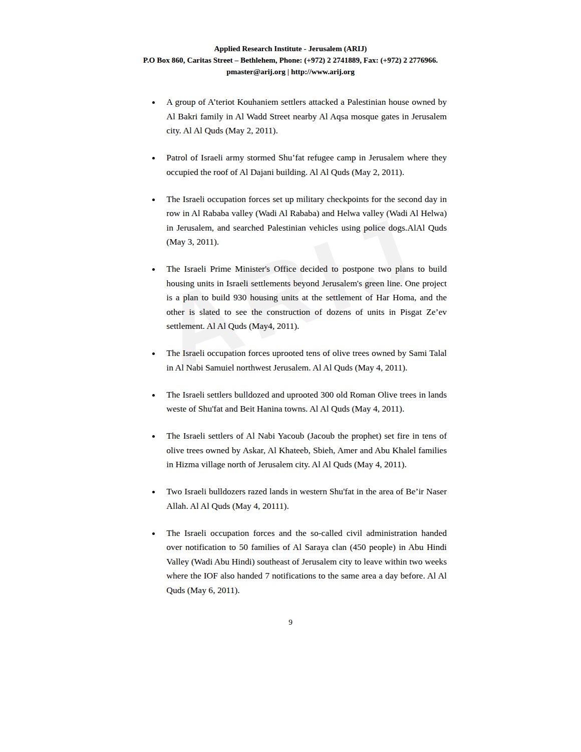ARIJ
Applied Research Institute - Jerusalem (ARIJ) P.O Box 860, Caritas Street – Bethlehem, Phone: (+972) 2 2741889, Fax: (+972) 2 2776966. pmaster@arij.org | http://www.arij.org
A group of A’teriot Kouhaniem settlers attacked a Palestinian house owned by Al Bakri family in Al Wadd Street nearby Al Aqsa mosque gates in Jerusalem city. Al Al Quds (May 2, 2011).
Patrol of Israeli army stormed Shu’fat refugee camp in Jerusalem where they occupied the roof of Al Dajani building. Al Al Quds (May 2, 2011).
The Israeli occupation forces set up military checkpoints for the second day in row in Al Rababa valley (Wadi Al Rababa) and Helwa valley (Wadi Al Helwa) in Jerusalem, and searched Palestinian vehicles using police dogs.AlAl Quds (May 3, 2011).
The Israeli Prime Minister's Office decided to postpone two plans to build housing units in Israeli settlements beyond Jerusalem's green line. One project is a plan to build 930 housing units at the settlement of Har Homa, and the other is slated to see the construction of dozens of units in Pisgat Ze’ev settlement. Al Al Quds (May4, 2011).
The Israeli occupation forces uprooted tens of olive trees owned by Sami Talal in Al Nabi Samuiel northwest Jerusalem. Al Al Quds (May 4, 2011).
The Israeli settlers bulldozed and uprooted 300 old Roman Olive trees in lands weste of Shu'fat and Beit Hanina towns. Al Al Quds (May 4, 2011).
The Israeli settlers of Al Nabi Yacoub (Jacoub the prophet) set fire in tens of olive trees owned by Askar, Al Khateeb, Sbieh, Amer and Abu Khalel families in Hizma village north of Jerusalem city. Al Al Quds (May 4, 2011).
Two Israeli bulldozers razed lands in western Shu'fat in the area of Be’ir Naser Allah. Al Al Quds (May 4, 20111).
The Israeli occupation forces and the so-called civil administration handed over notification to 50 families of Al Saraya clan (450 people) in Abu Hindi Valley (Wadi Abu Hindi) southeast of Jerusalem city to leave within two weeks where the IOF also handed 7 notifications to the same area a day before. Al Al Quds (May 6, 2011).
9